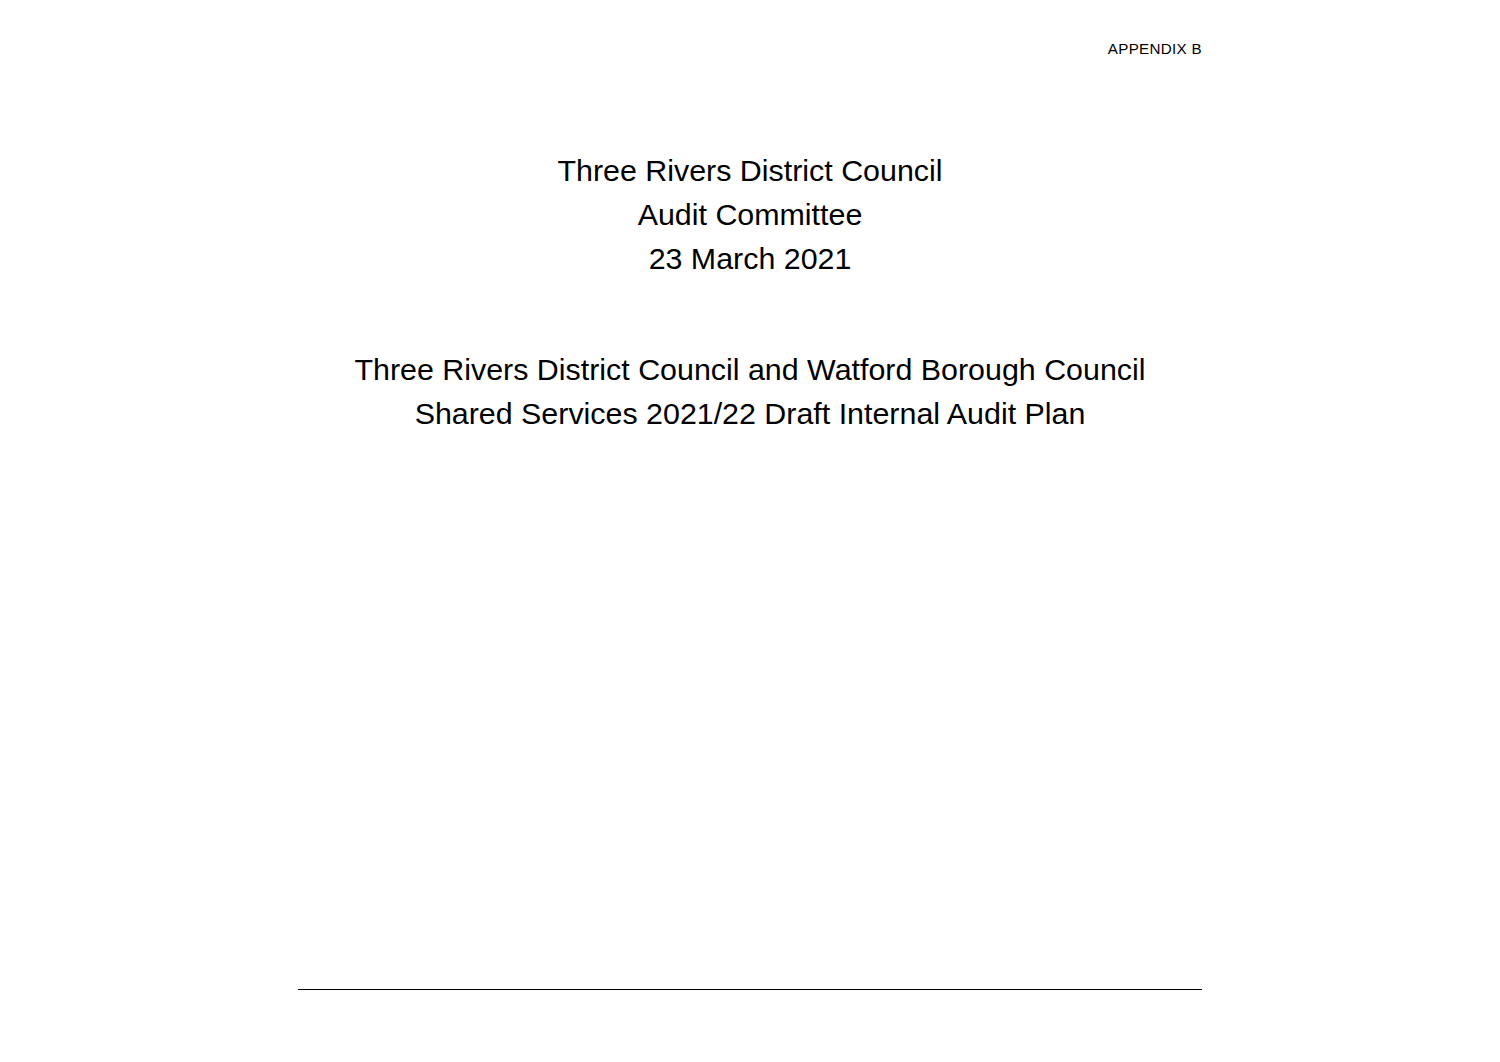APPENDIX B
Three Rivers District Council
Audit Committee
23 March 2021
Three Rivers District Council and Watford Borough Council
Shared Services 2021/22 Draft Internal Audit Plan